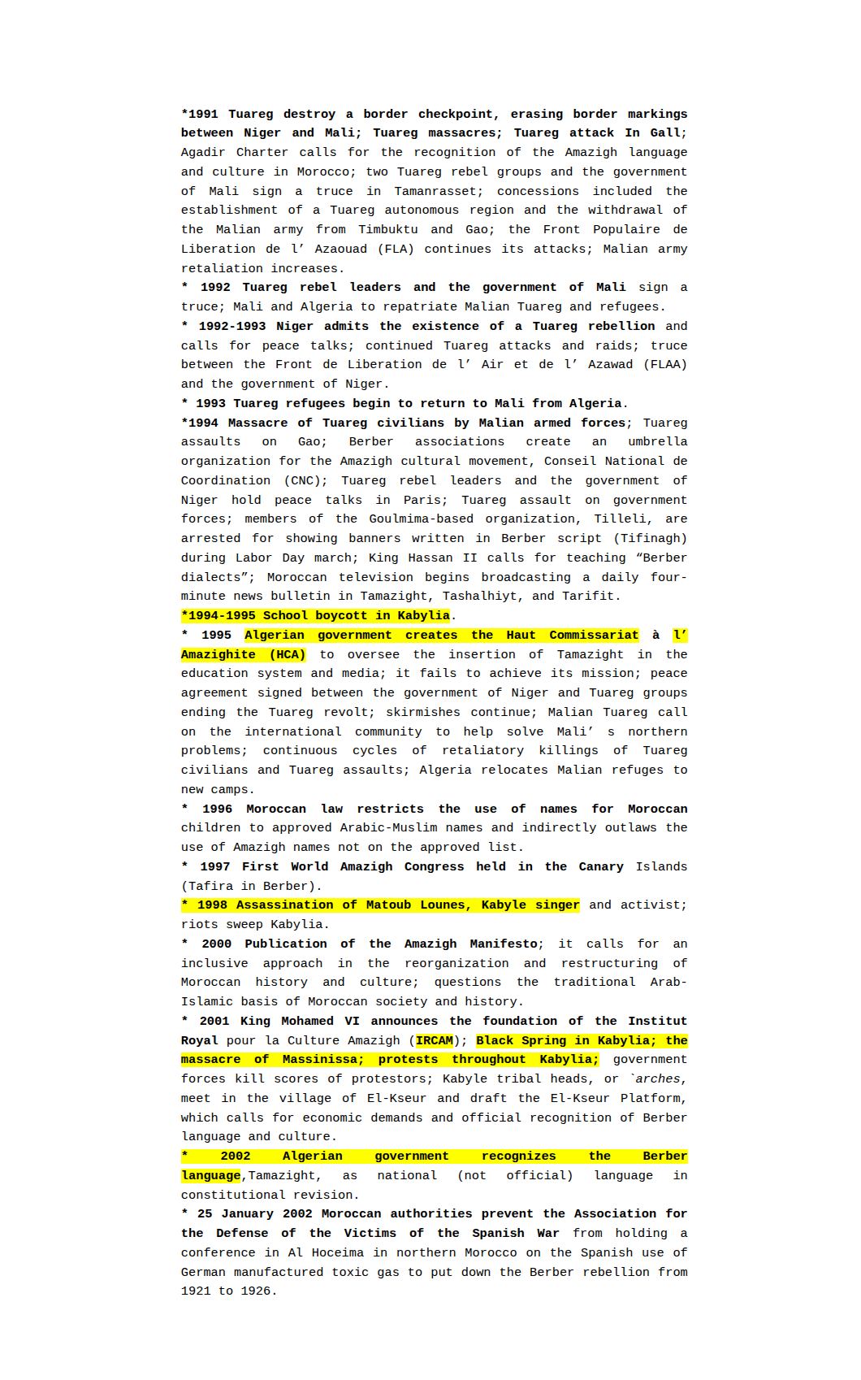*1991 Tuareg destroy a border checkpoint, erasing border markings between Niger and Mali; Tuareg massacres; Tuareg attack In Gall; Agadir Charter calls for the recognition of the Amazigh language and culture in Morocco; two Tuareg rebel groups and the government of Mali sign a truce in Tamanrasset; concessions included the establishment of a Tuareg autonomous region and the withdrawal of the Malian army from Timbuktu and Gao; the Front Populaire de Liberation de l’ Azaouad (FLA) continues its attacks; Malian army retaliation increases.
* 1992 Tuareg rebel leaders and the government of Mali sign a truce; Mali and Algeria to repatriate Malian Tuareg and refugees.
* 1992-1993 Niger admits the existence of a Tuareg rebellion and calls for peace talks; continued Tuareg attacks and raids; truce between the Front de Liberation de l’ Air et de l’ Azawad (FLAA) and the government of Niger.
* 1993 Tuareg refugees begin to return to Mali from Algeria.
*1994 Massacre of Tuareg civilians by Malian armed forces; Tuareg assaults on Gao; Berber associations create an umbrella organization for the Amazigh cultural movement, Conseil National de Coordination (CNC); Tuareg rebel leaders and the government of Niger hold peace talks in Paris; Tuareg assault on government forces; members of the Goulmima-based organization, Tilleli, are arrested for showing banners written in Berber script (Tifinagh) during Labor Day march; King Hassan II calls for teaching “Berber dialects”; Moroccan television begins broadcasting a daily four-minute news bulletin in Tamazight, Tashalhiyt, and Tarifit.
*1994-1995 School boycott in Kabylia.
* 1995 Algerian government creates the Haut Commissariat à l’ Amazighite (HCA) to oversee the insertion of Tamazight in the education system and media; it fails to achieve its mission; peace agreement signed between the government of Niger and Tuareg groups ending the Tuareg revolt; skirmishes continue; Malian Tuareg call on the international community to help solve Mali’ s northern problems; continuous cycles of retaliatory killings of Tuareg civilians and Tuareg assaults; Algeria relocates Malian refuges to new camps.
* 1996 Moroccan law restricts the use of names for Moroccan children to approved Arabic-Muslim names and indirectly outlaws the use of Amazigh names not on the approved list.
* 1997 First World Amazigh Congress held in the Canary Islands (Tafira in Berber).
* 1998 Assassination of Matoub Lounes, Kabyle singer and activist; riots sweep Kabylia.
* 2000 Publication of the Amazigh Manifesto; it calls for an inclusive approach in the reorganization and restructuring of Moroccan history and culture; questions the traditional Arab-Islamic basis of Moroccan society and history.
* 2001 King Mohamed VI announces the foundation of the Institut Royal pour la Culture Amazigh (IRCAM); Black Spring in Kabylia; the massacre of Massinissa; protests throughout Kabylia; government forces kill scores of protestors; Kabyle tribal heads, or `arches, meet in the village of El-Kseur and draft the El-Kseur Platform, which calls for economic demands and official recognition of Berber language and culture.
* 2002 Algerian government recognizes the Berber language,Tamazight, as national (not official) language in constitutional revision.
* 25 January 2002 Moroccan authorities prevent the Association for the Defense of the Victims of the Spanish War from holding a conference in Al Hoceima in northern Morocco on the Spanish use of German manufactured toxic gas to put down the Berber rebellion from 1921 to 1926.